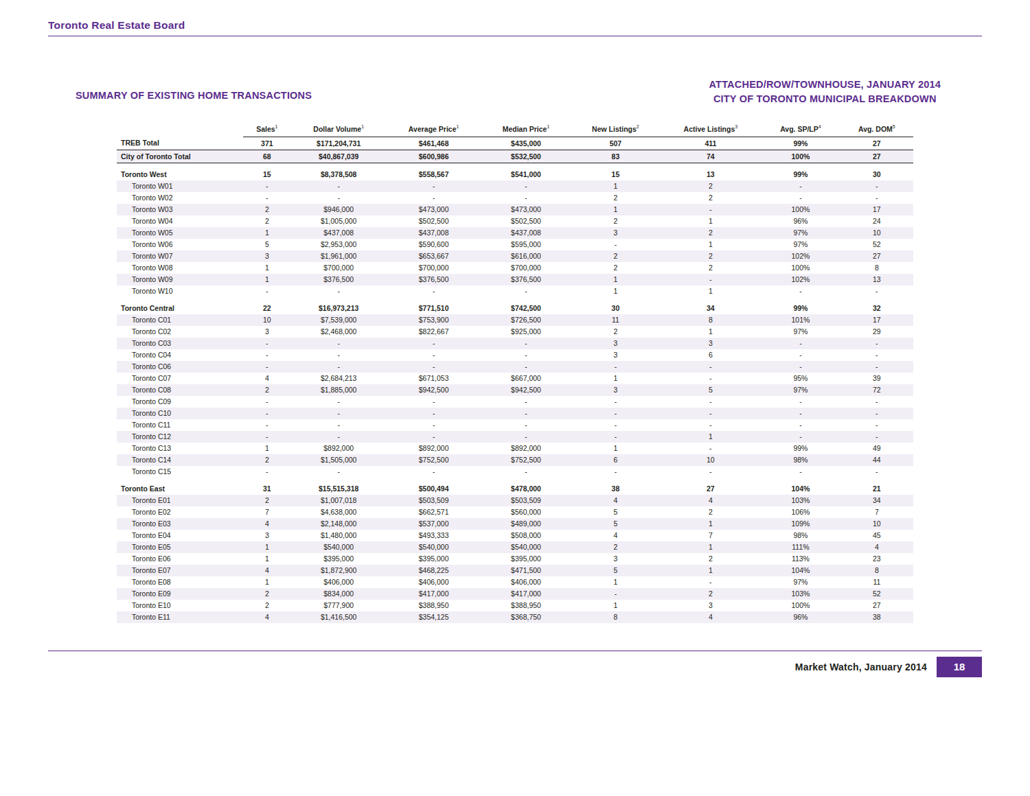Toronto Real Estate Board
SUMMARY OF EXISTING HOME TRANSACTIONS
ATTACHED/ROW/TOWNHOUSE, JANUARY 2014
CITY OF TORONTO MUNICIPAL BREAKDOWN
| | Sales 1 | Dollar Volume 1 | Average Price 1 | Median Price 1 | New Listings 2 | Active Listings 3 | Avg. SP/LP 4 | Avg. DOM 5 |
| --- | --- | --- | --- | --- | --- | --- | --- | --- |
| TREB Total | 371 | $171,204,731 | $461,468 | $435,000 | 507 | 411 | 99% | 27 |
| City of Toronto Total | 68 | $40,867,039 | $600,986 | $532,500 | 83 | 74 | 100% | 27 |
| Toronto West | 15 | $8,378,508 | $558,567 | $541,000 | 15 | 13 | 99% | 30 |
| Toronto W01 | - | - | - | - | 1 | 2 | - | - |
| Toronto W02 | - | - | - | - | 2 | 2 | - | - |
| Toronto W03 | 2 | $946,000 | $473,000 | $473,000 | 1 | - | 100% | 17 |
| Toronto W04 | 2 | $1,005,000 | $502,500 | $502,500 | 2 | 1 | 96% | 24 |
| Toronto W05 | 1 | $437,008 | $437,008 | $437,008 | 3 | 2 | 97% | 10 |
| Toronto W06 | 5 | $2,953,000 | $590,600 | $595,000 | - | 1 | 97% | 52 |
| Toronto W07 | 3 | $1,961,000 | $653,667 | $616,000 | 2 | 2 | 102% | 27 |
| Toronto W08 | 1 | $700,000 | $700,000 | $700,000 | 2 | 2 | 100% | 8 |
| Toronto W09 | 1 | $376,500 | $376,500 | $376,500 | 1 | - | 102% | 13 |
| Toronto W10 | - | - | - | - | 1 | 1 | - | - |
| Toronto Central | 22 | $16,973,213 | $771,510 | $742,500 | 30 | 34 | 99% | 32 |
| Toronto C01 | 10 | $7,539,000 | $753,900 | $726,500 | 11 | 8 | 101% | 17 |
| Toronto C02 | 3 | $2,468,000 | $822,667 | $925,000 | 2 | 1 | 97% | 29 |
| Toronto C03 | - | - | - | - | 3 | 3 | - | - |
| Toronto C04 | - | - | - | - | 3 | 6 | - | - |
| Toronto C06 | - | - | - | - | - | - | - | - |
| Toronto C07 | 4 | $2,684,213 | $671,053 | $667,000 | 1 | - | 95% | 39 |
| Toronto C08 | 2 | $1,885,000 | $942,500 | $942,500 | 3 | 5 | 97% | 72 |
| Toronto C09 | - | - | - | - | - | - | - | - |
| Toronto C10 | - | - | - | - | - | - | - | - |
| Toronto C11 | - | - | - | - | - | - | - | - |
| Toronto C12 | - | - | - | - | - | 1 | - | - |
| Toronto C13 | 1 | $892,000 | $892,000 | $892,000 | 1 | - | 99% | 49 |
| Toronto C14 | 2 | $1,505,000 | $752,500 | $752,500 | 6 | 10 | 98% | 44 |
| Toronto C15 | - | - | - | - | - | - | - | - |
| Toronto East | 31 | $15,515,318 | $500,494 | $478,000 | 38 | 27 | 104% | 21 |
| Toronto E01 | 2 | $1,007,018 | $503,509 | $503,509 | 4 | 4 | 103% | 34 |
| Toronto E02 | 7 | $4,638,000 | $662,571 | $560,000 | 5 | 2 | 106% | 7 |
| Toronto E03 | 4 | $2,148,000 | $537,000 | $489,000 | 5 | 1 | 109% | 10 |
| Toronto E04 | 3 | $1,480,000 | $493,333 | $508,000 | 4 | 7 | 98% | 45 |
| Toronto E05 | 1 | $540,000 | $540,000 | $540,000 | 2 | 1 | 111% | 4 |
| Toronto E06 | 1 | $395,000 | $395,000 | $395,000 | 3 | 2 | 113% | 23 |
| Toronto E07 | 4 | $1,872,900 | $468,225 | $471,500 | 5 | 1 | 104% | 8 |
| Toronto E08 | 1 | $406,000 | $406,000 | $406,000 | 1 | - | 97% | 11 |
| Toronto E09 | 2 | $834,000 | $417,000 | $417,000 | - | 2 | 103% | 52 |
| Toronto E10 | 2 | $777,900 | $388,950 | $388,950 | 1 | 3 | 100% | 27 |
| Toronto E11 | 4 | $1,416,500 | $354,125 | $368,750 | 8 | 4 | 96% | 38 |
Market Watch, January 2014
18